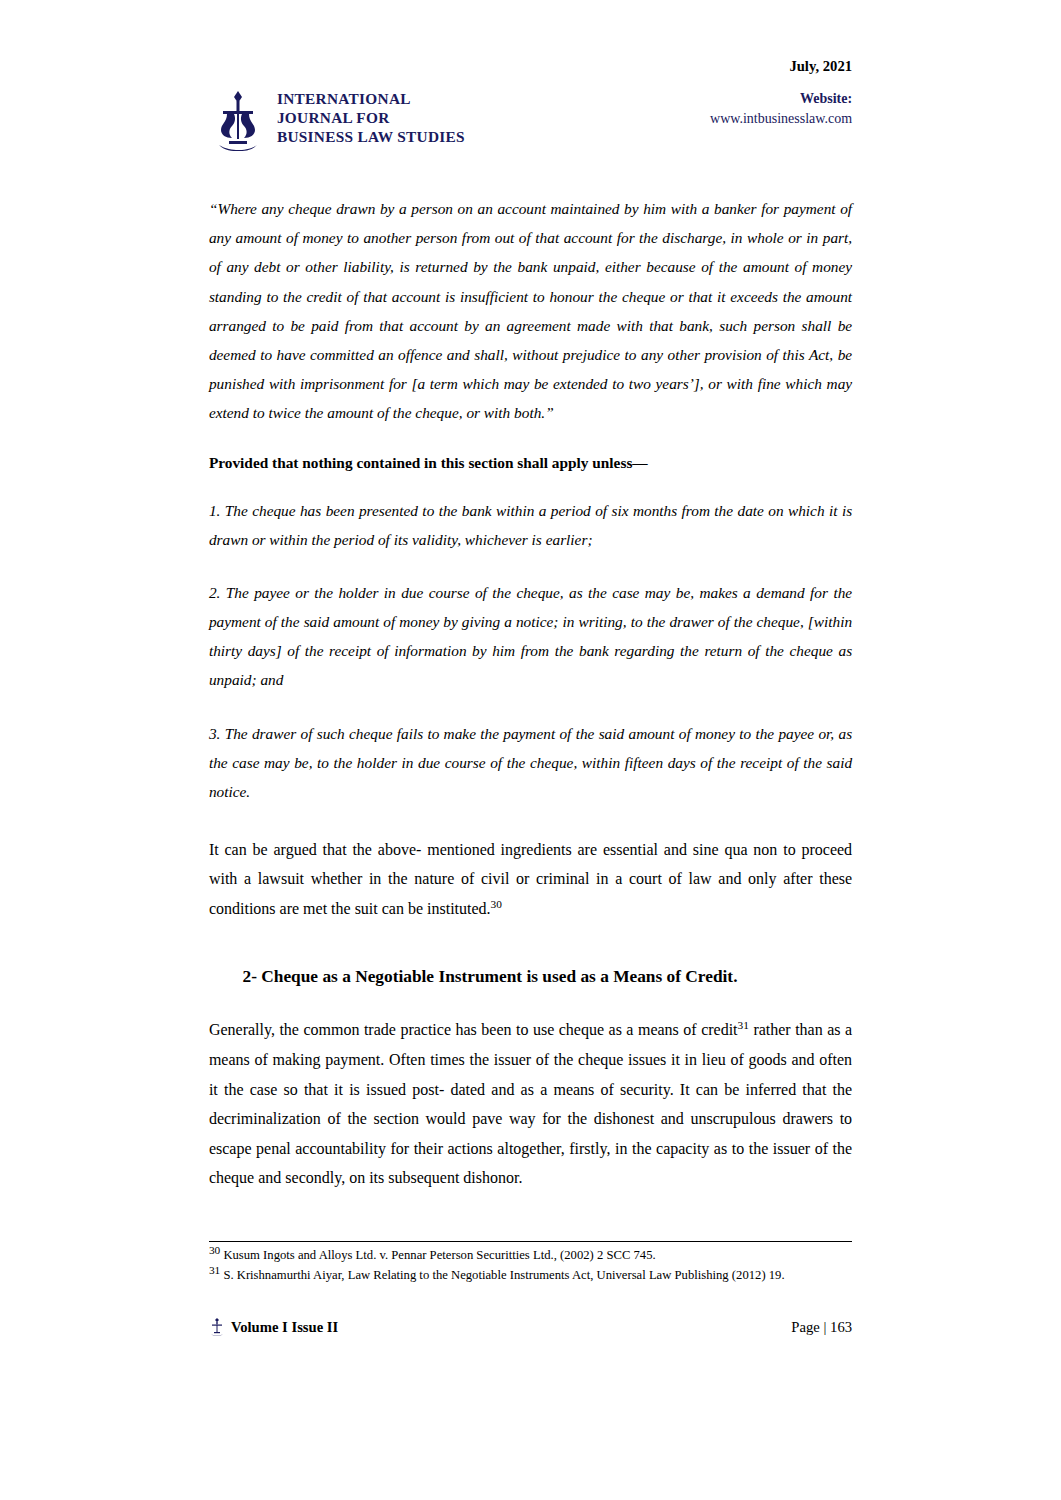July, 2021
INTERNATIONAL
JOURNAL FOR
BUSINESS LAW STUDIES
Website:
www.intbusinesslaw.com
“Where any cheque drawn by a person on an account maintained by him with a banker for payment of any amount of money to another person from out of that account for the discharge, in whole or in part, of any debt or other liability, is returned by the bank unpaid, either because of the amount of money standing to the credit of that account is insufficient to honour the cheque or that it exceeds the amount arranged to be paid from that account by an agreement made with that bank, such person shall be deemed to have committed an offence and shall, without prejudice to any other provision of this Act, be punished with imprisonment for [a term which may be extended to two years’], or with fine which may extend to twice the amount of the cheque, or with both.”
Provided that nothing contained in this section shall apply unless—
1. The cheque has been presented to the bank within a period of six months from the date on which it is drawn or within the period of its validity, whichever is earlier;
2. The payee or the holder in due course of the cheque, as the case may be, makes a demand for the payment of the said amount of money by giving a notice; in writing, to the drawer of the cheque, [within thirty days] of the receipt of information by him from the bank regarding the return of the cheque as unpaid; and
3. The drawer of such cheque fails to make the payment of the said amount of money to the payee or, as the case may be, to the holder in due course of the cheque, within fifteen days of the receipt of the said notice.
It can be argued that the above- mentioned ingredients are essential and sine qua non to proceed with a lawsuit whether in the nature of civil or criminal in a court of law and only after these conditions are met the suit can be instituted.30
2- Cheque as a Negotiable Instrument is used as a Means of Credit.
Generally, the common trade practice has been to use cheque as a means of credit31 rather than as a means of making payment. Often times the issuer of the cheque issues it in lieu of goods and often it the case so that it is issued post- dated and as a means of security. It can be inferred that the decriminalization of the section would pave way for the dishonest and unscrupulous drawers to escape penal accountability for their actions altogether, firstly, in the capacity as to the issuer of the cheque and secondly, on its subsequent dishonor.
30 Kusum Ingots and Alloys Ltd. v. Pennar Peterson Securitties Ltd., (2002) 2 SCC 745.
31 S. Krishnamurthi Aiyar, Law Relating to the Negotiable Instruments Act, Universal Law Publishing (2012) 19.
Volume I Issue II
Page | 163